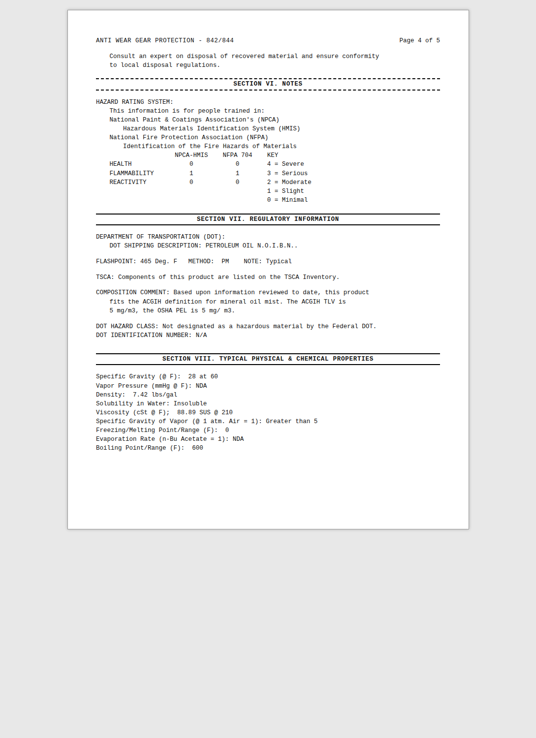ANTI WEAR GEAR PROTECTION - 842/844
Page 4 of 5
Consult an expert on disposal of recovered material and ensure conformity
to local disposal regulations.
SECTION VI. NOTES
HAZARD RATING SYSTEM:
This information is for people trained in:
National Paint & Coatings Association's (NPCA)
Hazardous Materials Identification System (HMIS)
National Fire Protection Association (NFPA)
Identification of the Fire Hazards of Materials
| | NPCA-HMIS | NFPA 704 | KEY |
| HEALTH | 0 | 0 | 4 = Severe |
| FLAMMABILITY | 1 | 1 | 3 = Serious |
| REACTIVITY | 0 | 0 | 2 = Moderate |
| | | | 1 = Slight |
| | | | 0 = Minimal |
SECTION VII. REGULATORY INFORMATION
DEPARTMENT OF TRANSPORTATION (DOT):
DOT SHIPPING DESCRIPTION: PETROLEUM OIL N.O.I.B.N..
FLASHPOINT: 465 Deg. F METHOD: PM NOTE: Typical
TSCA: Components of this product are listed on the TSCA Inventory.
COMPOSITION COMMENT: Based upon information reviewed to date, this product
fits the ACGIH definition for mineral oil mist. The ACGIH TLV is
5 mg/m3, the OSHA PEL is 5 mg/ m3.
DOT HAZARD CLASS: Not designated as a hazardous material by the Federal DOT.
DOT IDENTIFICATION NUMBER: N/A
SECTION VIII. TYPICAL PHYSICAL & CHEMICAL PROPERTIES
Specific Gravity (@ F): 28 at 60
Vapor Pressure (mmHg @ F): NDA
Density: 7.42 lbs/gal
Solubility in Water: Insoluble
Viscosity (cSt @ F); 88.89 SUS @ 210
Specific Gravity of Vapor (@ 1 atm. Air = 1): Greater than 5
Freezing/Melting Point/Range (F): 0
Evaporation Rate (n-Bu Acetate = 1): NDA
Boiling Point/Range (F): 600